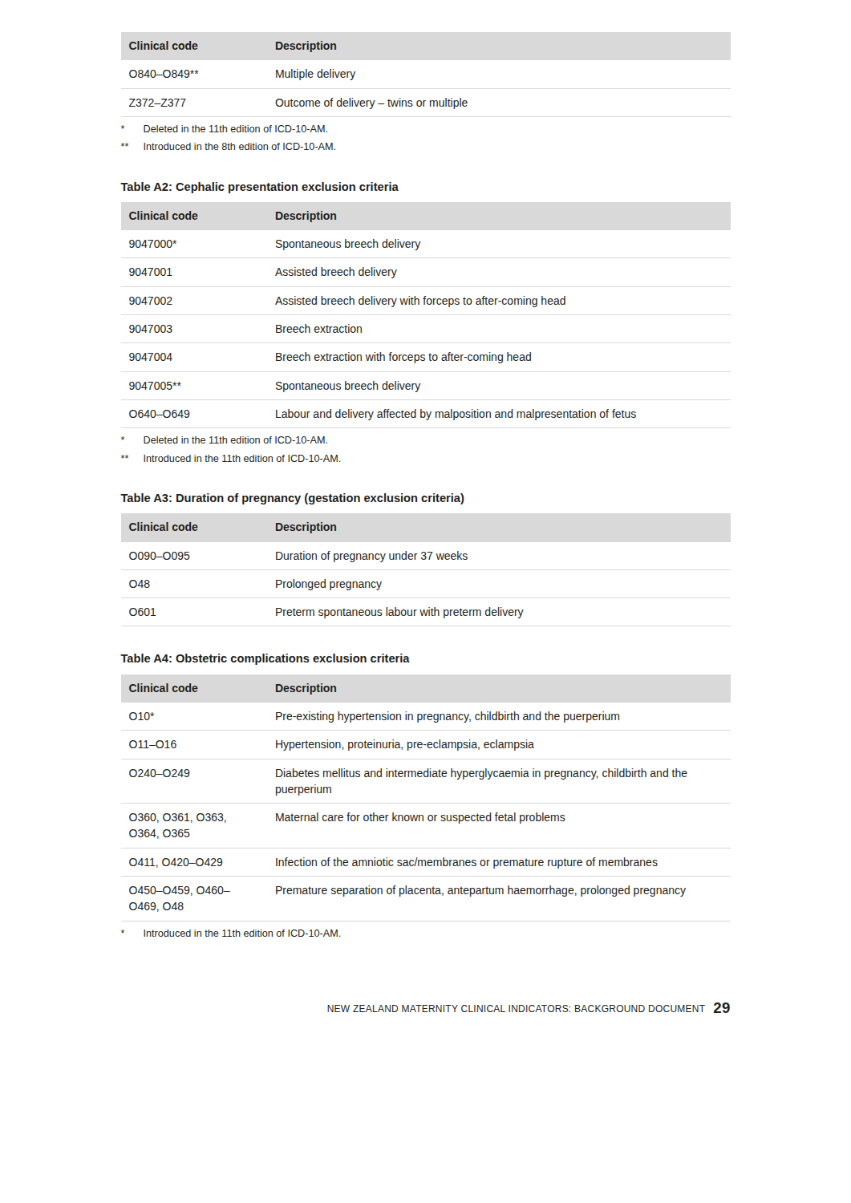| Clinical code | Description |
| --- | --- |
| O840–O849** | Multiple delivery |
| Z372–Z377 | Outcome of delivery – twins or multiple |
*Deleted in the 11th edition of ICD-10-AM.
**Introduced in the 8th edition of ICD-10-AM.
Table A2: Cephalic presentation exclusion criteria
| Clinical code | Description |
| --- | --- |
| 9047000* | Spontaneous breech delivery |
| 9047001 | Assisted breech delivery |
| 9047002 | Assisted breech delivery with forceps to after-coming head |
| 9047003 | Breech extraction |
| 9047004 | Breech extraction with forceps to after-coming head |
| 9047005** | Spontaneous breech delivery |
| O640–O649 | Labour and delivery affected by malposition and malpresentation of fetus |
*Deleted in the 11th edition of ICD-10-AM.
**Introduced in the 11th edition of ICD-10-AM.
Table A3: Duration of pregnancy (gestation exclusion criteria)
| Clinical code | Description |
| --- | --- |
| O090–O095 | Duration of pregnancy under 37 weeks |
| O48 | Prolonged pregnancy |
| O601 | Preterm spontaneous labour with preterm delivery |
Table A4: Obstetric complications exclusion criteria
| Clinical code | Description |
| --- | --- |
| O10* | Pre-existing hypertension in pregnancy, childbirth and the puerperium |
| O11–O16 | Hypertension, proteinuria, pre-eclampsia, eclampsia |
| O240–O249 | Diabetes mellitus and intermediate hyperglycaemia in pregnancy, childbirth and the puerperium |
| O360, O361, O363, O364, O365 | Maternal care for other known or suspected fetal problems |
| O411, O420–O429 | Infection of the amniotic sac/membranes or premature rupture of membranes |
| O450–O459, O460–O469, O48 | Premature separation of placenta, antepartum haemorrhage, prolonged pregnancy |
*Introduced in the 11th edition of ICD-10-AM.
NEW ZEALAND MATERNITY CLINICAL INDICATORS: BACKGROUND DOCUMENT29